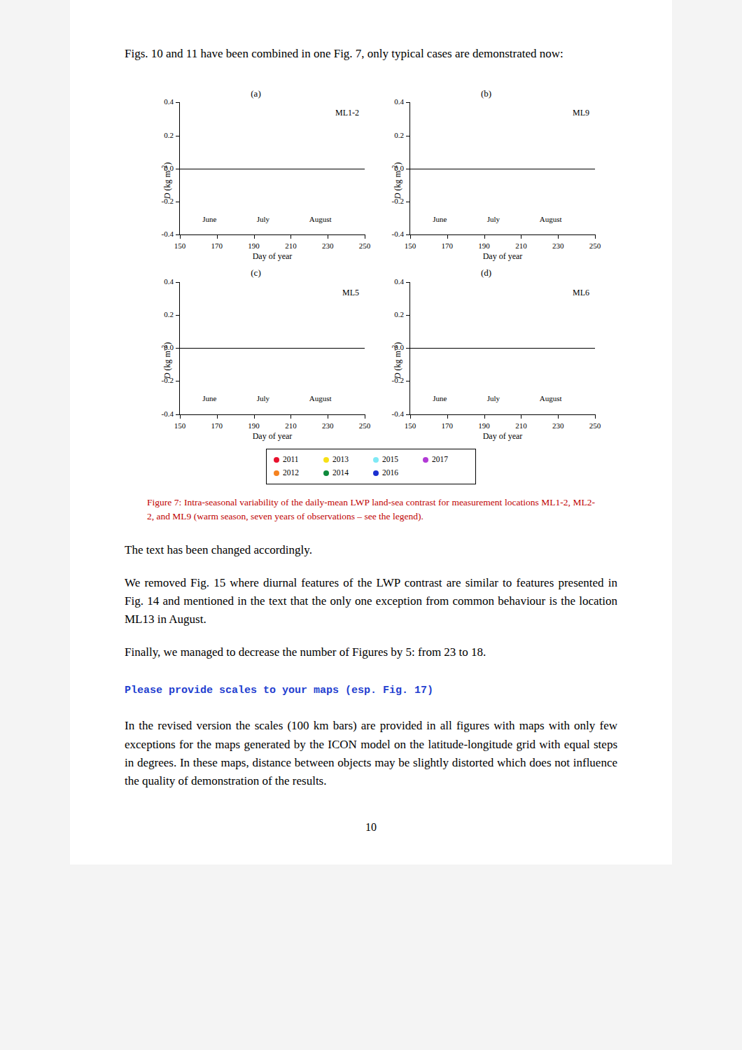Figs. 10 and 11 have been combined in one Fig. 7, only typical cases are demonstrated now:
(a)
D (kg m-2)
ML1-2
0.4
0.2
0.0
-0.2
-0.4
150
170
190
210
230
250
June
July
August
Day of year
(b)
D (kg m-2)
ML9
0.4
0.2
0.0
-0.2
-0.4
150
170
190
210
230
250
June
July
August
Day of year
(c)
D (kg m-2)
ML5
0.4
0.2
0.0
-0.2
-0.4
150
170
190
210
230
250
June
July
August
Day of year
(d)
D (kg m-2)
ML6
0.4
0.2
0.0
-0.2
-0.4
150
170
190
210
230
250
June
July
August
Day of year
2011
2013
2015
2017
2012
2014
2016
Figure 7: Intra-seasonal variability of the daily-mean LWP land-sea contrast for measurement locations ML1-2, ML2-2, and ML9 (warm season, seven years of observations – see the legend).
The text has been changed accordingly.
We removed Fig. 15 where diurnal features of the LWP contrast are similar to features presented in Fig. 14 and mentioned in the text that the only one exception from common behaviour is the location ML13 in August.
Finally, we managed to decrease the number of Figures by 5: from 23 to 18.
Please provide scales to your maps (esp. Fig. 17)
In the revised version the scales (100 km bars) are provided in all figures with maps with only few exceptions for the maps generated by the ICON model on the latitude-longitude grid with equal steps in degrees. In these maps, distance between objects may be slightly distorted which does not influence the quality of demonstration of the results.
10